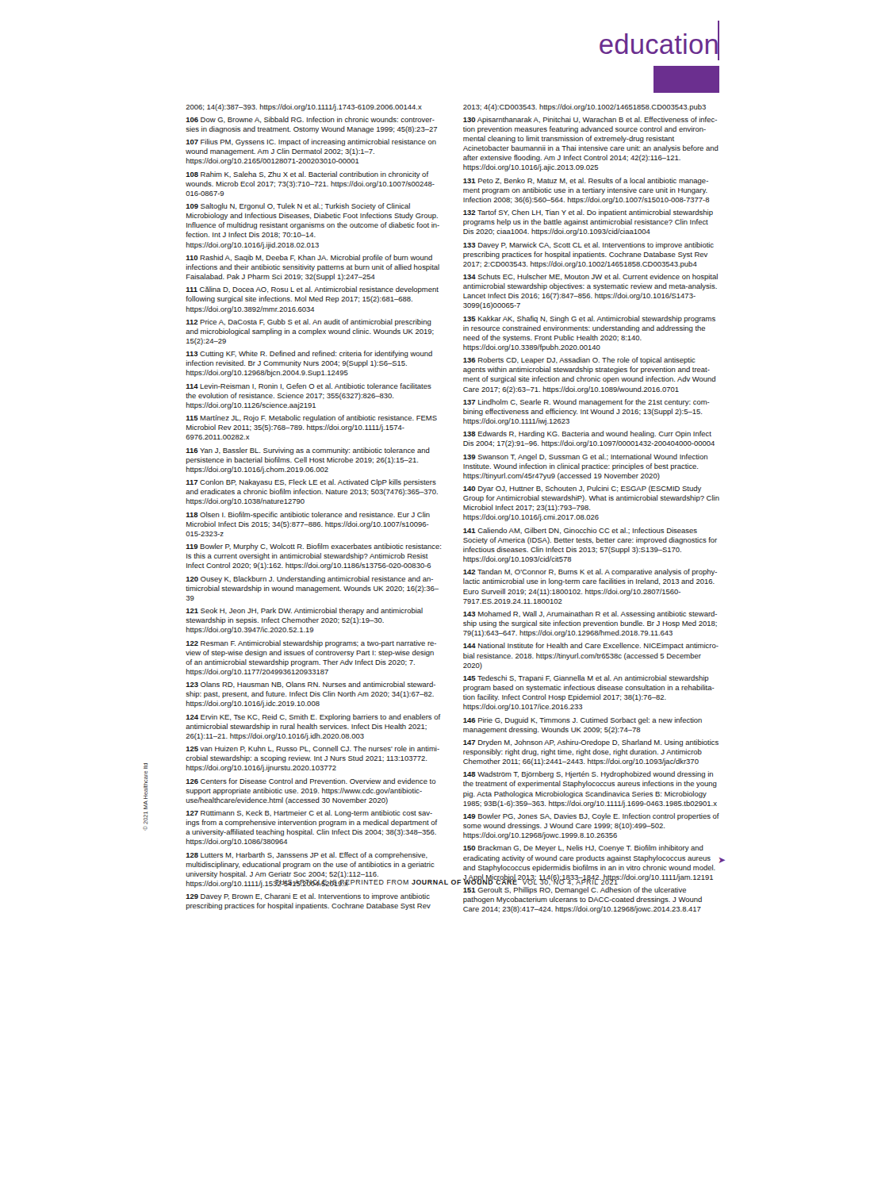education
2006; 14(4):387–393. https://doi.org/10.1111/j.1743-6109.2006.00144.x
106 Dow G, Browne A, Sibbald RG. Infection in chronic wounds: controversies in diagnosis and treatment. Ostomy Wound Manage 1999; 45(8):23–27
107 Filius PM, Gyssens IC. Impact of increasing antimicrobial resistance on wound management. Am J Clin Dermatol 2002; 3(1):1–7. https://doi.org/10.2165/00128071-200203010-00001
108 Rahim K, Saleha S, Zhu X et al. Bacterial contribution in chronicity of wounds. Microb Ecol 2017; 73(3):710–721. https://doi.org/10.1007/s00248-016-0867-9
109 Saltoglu N, Ergonul O, Tulek N et al.; Turkish Society of Clinical Microbiology and Infectious Diseases, Diabetic Foot Infections Study Group. Influence of multidrug resistant organisms on the outcome of diabetic foot infection. Int J Infect Dis 2018; 70:10–14. https://doi.org/10.1016/j.ijid.2018.02.013
110 Rashid A, Saqib M, Deeba F, Khan JA. Microbial profile of burn wound infections and their antibiotic sensitivity patterns at burn unit of allied hospital Faisalabad. Pak J Pharm Sci 2019; 32(Suppl 1):247–254
111 Călina D, Docea AO, Rosu L et al. Antimicrobial resistance development following surgical site infections. Mol Med Rep 2017; 15(2):681–688. https://doi.org/10.3892/mmr.2016.6034
112 Price A, DaCosta F, Gubb S et al. An audit of antimicrobial prescribing and microbiological sampling in a complex wound clinic. Wounds UK 2019; 15(2):24–29
113 Cutting KF, White R. Defined and refined: criteria for identifying wound infection revisited. Br J Community Nurs 2004; 9(Suppl 1):S6–S15. https://doi.org/10.12968/bjcn.2004.9.Sup1.12495
114 Levin-Reisman I, Ronin I, Gefen O et al. Antibiotic tolerance facilitates the evolution of resistance. Science 2017; 355(6327):826–830. https://doi.org/10.1126/science.aaj2191
115 Martínez JL, Rojo F. Metabolic regulation of antibiotic resistance. FEMS Microbiol Rev 2011; 35(5):768–789. https://doi.org/10.1111/j.1574-6976.2011.00282.x
116 Yan J, Bassler BL. Surviving as a community: antibiotic tolerance and persistence in bacterial biofilms. Cell Host Microbe 2019; 26(1):15–21. https://doi.org/10.1016/j.chom.2019.06.002
117 Conlon BP, Nakayasu ES, Fleck LE et al. Activated ClpP kills persisters and eradicates a chronic biofilm infection. Nature 2013; 503(7476):365–370. https://doi.org/10.1038/nature12790
118 Olsen I. Biofilm-specific antibiotic tolerance and resistance. Eur J Clin Microbiol Infect Dis 2015; 34(5):877–886. https://doi.org/10.1007/s10096-015-2323-z
119 Bowler P, Murphy C, Wolcott R. Biofilm exacerbates antibiotic resistance: Is this a current oversight in antimicrobial stewardship? Antimicrob Resist Infect Control 2020; 9(1):162. https://doi.org/10.1186/s13756-020-00830-6
120 Ousey K, Blackburn J. Understanding antimicrobial resistance and antimicrobial stewardship in wound management. Wounds UK 2020; 16(2):36–39
121 Seok H, Jeon JH, Park DW. Antimicrobial therapy and antimicrobial stewardship in sepsis. Infect Chemother 2020; 52(1):19–30. https://doi.org/10.3947/ic.2020.52.1.19
122 Resman F. Antimicrobial stewardship programs; a two-part narrative review of step-wise design and issues of controversy Part I: step-wise design of an antimicrobial stewardship program. Ther Adv Infect Dis 2020; 7. https://doi.org/10.1177/2049936120933187
123 Olans RD, Hausman NB, Olans RN. Nurses and antimicrobial stewardship: past, present, and future. Infect Dis Clin North Am 2020; 34(1):67–82. https://doi.org/10.1016/j.idc.2019.10.008
124 Ervin KE, Tse KC, Reid C, Smith E. Exploring barriers to and enablers of antimicrobial stewardship in rural health services. Infect Dis Health 2021; 26(1):11–21. https://doi.org/10.1016/j.idh.2020.08.003
125 van Huizen P, Kuhn L, Russo PL, Connell CJ. The nurses' role in antimicrobial stewardship: a scoping review. Int J Nurs Stud 2021; 113:103772. https://doi.org/10.1016/j.ijnurstu.2020.103772
126 Centers for Disease Control and Prevention. Overview and evidence to support appropriate antibiotic use. 2019. https://www.cdc.gov/antibiotic-use/healthcare/evidence.html (accessed 30 November 2020)
127 Rüttimann S, Keck B, Hartmeier C et al. Long-term antibiotic cost savings from a comprehensive intervention program in a medical department of a university-affiliated teaching hospital. Clin Infect Dis 2004; 38(3):348–356. https://doi.org/10.1086/380964
128 Lutters M, Harbarth S, Janssens JP et al. Effect of a comprehensive, multidisciplinary, educational program on the use of antibiotics in a geriatric university hospital. J Am Geriatr Soc 2004; 52(1):112–116. https://doi.org/10.1111/j.1532-5415.2004.52019.x
129 Davey P, Brown E, Charani E et al. Interventions to improve antibiotic prescribing practices for hospital inpatients. Cochrane Database Syst Rev 2013; 4(4):CD003543. https://doi.org/10.1002/14651858.CD003543.pub3
130 Apisarnthanarak A, Pinitchai U, Warachan B et al. Effectiveness of infection prevention measures featuring advanced source control and environmental cleaning to limit transmission of extremely-drug resistant Acinetobacter baumannii in a Thai intensive care unit: an analysis before and after extensive flooding. Am J Infect Control 2014; 42(2):116–121. https://doi.org/10.1016/j.ajic.2013.09.025
131 Peto Z, Benko R, Matuz M, et al. Results of a local antibiotic management program on antibiotic use in a tertiary intensive care unit in Hungary. Infection 2008; 36(6):560–564. https://doi.org/10.1007/s15010-008-7377-8
132 Tartof SY, Chen LH, Tian Y et al. Do inpatient antimicrobial stewardship programs help us in the battle against antimicrobial resistance? Clin Infect Dis 2020; ciaa1004. https://doi.org/10.1093/cid/ciaa1004
133 Davey P, Marwick CA, Scott CL et al. Interventions to improve antibiotic prescribing practices for hospital inpatients. Cochrane Database Syst Rev 2017; 2:CD003543. https://doi.org/10.1002/14651858.CD003543.pub4
134 Schuts EC, Hulscher ME, Mouton JW et al. Current evidence on hospital antimicrobial stewardship objectives: a systematic review and meta-analysis. Lancet Infect Dis 2016; 16(7):847–856. https://doi.org/10.1016/S1473-3099(16)00065-7
135 Kakkar AK, Shafiq N, Singh G et al. Antimicrobial stewardship programs in resource constrained environments: understanding and addressing the need of the systems. Front Public Health 2020; 8:140. https://doi.org/10.3389/fpubh.2020.00140
136 Roberts CD, Leaper DJ, Assadian O. The role of topical antiseptic agents within antimicrobial stewardship strategies for prevention and treatment of surgical site infection and chronic open wound infection. Adv Wound Care 2017; 6(2):63–71. https://doi.org/10.1089/wound.2016.0701
137 Lindholm C, Searle R. Wound management for the 21st century: combining effectiveness and efficiency. Int Wound J 2016; 13(Suppl 2):5–15. https://doi.org/10.1111/iwj.12623
138 Edwards R, Harding KG. Bacteria and wound healing. Curr Opin Infect Dis 2004; 17(2):91–96. https://doi.org/10.1097/00001432-200404000-00004
139 Swanson T, Angel D, Sussman G et al.; International Wound Infection Institute. Wound infection in clinical practice: principles of best practice. https://tinyurl.com/45r47yu9 (accessed 19 November 2020)
140 Dyar OJ, Huttner B, Schouten J, Pulcini C; ESGAP (ESCMID Study Group for Antimicrobial stewardshiP). What is antimicrobial stewardship? Clin Microbiol Infect 2017; 23(11):793–798. https://doi.org/10.1016/j.cmi.2017.08.026
141 Caliendo AM, Gilbert DN, Ginocchio CC et al.; Infectious Diseases Society of America (IDSA). Better tests, better care: improved diagnostics for infectious diseases. Clin Infect Dis 2013; 57(Suppl 3):S139–S170. https://doi.org/10.1093/cid/cit578
142 Tandan M, O'Connor R, Burns K et al. A comparative analysis of prophylactic antimicrobial use in long-term care facilities in Ireland, 2013 and 2016. Euro Surveill 2019; 24(11):1800102. https://doi.org/10.2807/1560-7917.ES.2019.24.11.1800102
143 Mohamed R, Wall J, Arumainathan R et al. Assessing antibiotic stewardship using the surgical site infection prevention bundle. Br J Hosp Med 2018; 79(11):643–647. https://doi.org/10.12968/hmed.2018.79.11.643
144 National Institute for Health and Care Excellence. NICEimpact antimicrobial resistance. 2018. https://tinyurl.com/tr6538c (accessed 5 December 2020)
145 Tedeschi S, Trapani F, Giannella M et al. An antimicrobial stewardship program based on systematic infectious disease consultation in a rehabilitation facility. Infect Control Hosp Epidemiol 2017; 38(1):76–82. https://doi.org/10.1017/ice.2016.233
146 Pirie G, Duguid K, Timmons J. Cutimed Sorbact gel: a new infection management dressing. Wounds UK 2009; 5(2):74–78
147 Dryden M, Johnson AP, Ashiru-Oredope D, Sharland M. Using antibiotics responsibly: right drug, right time, right dose, right duration. J Antimicrob Chemother 2011; 66(11):2441–2443. https://doi.org/10.1093/jac/dkr370
148 Wadström T, Björnberg S, Hjertén S. Hydrophobized wound dressing in the treatment of experimental Staphylococcus aureus infections in the young pig. Acta Pathologica Microbiologica Scandinavica Series B: Microbiology 1985; 93B(1-6):359–363. https://doi.org/10.1111/j.1699-0463.1985.tb02901.x
149 Bowler PG, Jones SA, Davies BJ, Coyle E. Infection control properties of some wound dressings. J Wound Care 1999; 8(10):499–502. https://doi.org/10.12968/jowc.1999.8.10.26356
150 Brackman G, De Meyer L, Nelis HJ, Coenye T. Biofilm inhibitory and eradicating activity of wound care products against Staphylococcus aureus and Staphylococcus epidermidis biofilms in an in vitro chronic wound model. J Appl Microbiol 2013; 114(6):1833–1842. https://doi.org/10.1111/jam.12191
151 Geroult S, Phillips RO, Demangel C. Adhesion of the ulcerative pathogen Mycobacterium ulcerans to DACC-coated dressings. J Wound Care 2014; 23(8):417–424. https://doi.org/10.12968/jowc.2014.23.8.417
© 2021 MA Healthcare ltd
➤
THIS ARTICLE IS REPRINTED FROM JOURNAL OF WOUND CARE VOL 30, NO 4, APRIL 2021